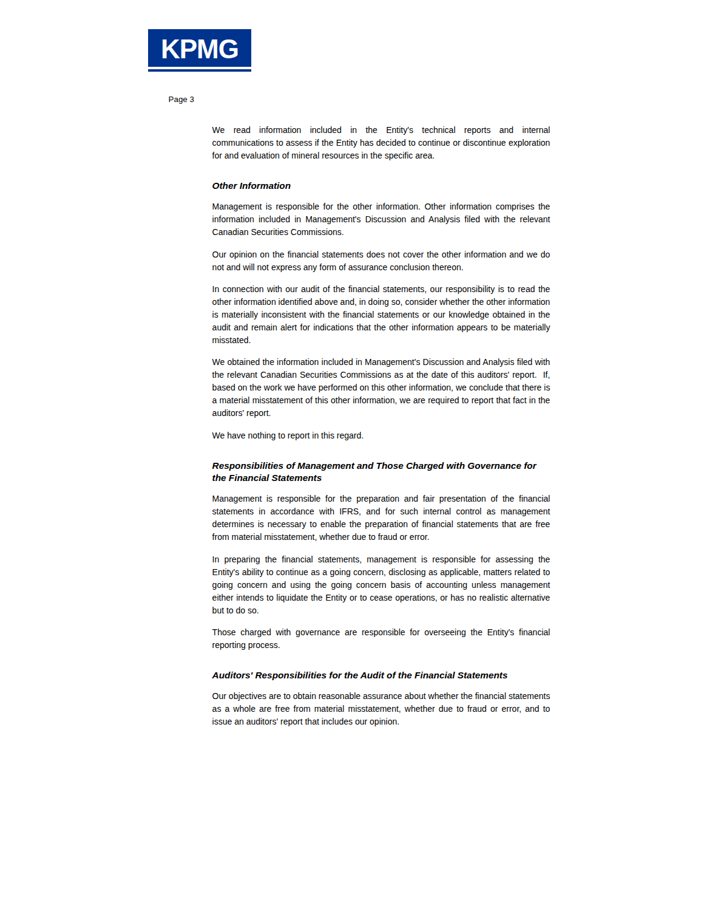KPMG
Page 3
We read information included in the Entity's technical reports and internal communications to assess if the Entity has decided to continue or discontinue exploration for and evaluation of mineral resources in the specific area.
Other Information
Management is responsible for the other information. Other information comprises the information included in Management's Discussion and Analysis filed with the relevant Canadian Securities Commissions.
Our opinion on the financial statements does not cover the other information and we do not and will not express any form of assurance conclusion thereon.
In connection with our audit of the financial statements, our responsibility is to read the other information identified above and, in doing so, consider whether the other information is materially inconsistent with the financial statements or our knowledge obtained in the audit and remain alert for indications that the other information appears to be materially misstated.
We obtained the information included in Management's Discussion and Analysis filed with the relevant Canadian Securities Commissions as at the date of this auditors' report. If, based on the work we have performed on this other information, we conclude that there is a material misstatement of this other information, we are required to report that fact in the auditors' report.
We have nothing to report in this regard.
Responsibilities of Management and Those Charged with Governance for the Financial Statements
Management is responsible for the preparation and fair presentation of the financial statements in accordance with IFRS, and for such internal control as management determines is necessary to enable the preparation of financial statements that are free from material misstatement, whether due to fraud or error.
In preparing the financial statements, management is responsible for assessing the Entity's ability to continue as a going concern, disclosing as applicable, matters related to going concern and using the going concern basis of accounting unless management either intends to liquidate the Entity or to cease operations, or has no realistic alternative but to do so.
Those charged with governance are responsible for overseeing the Entity's financial reporting process.
Auditors' Responsibilities for the Audit of the Financial Statements
Our objectives are to obtain reasonable assurance about whether the financial statements as a whole are free from material misstatement, whether due to fraud or error, and to issue an auditors' report that includes our opinion.